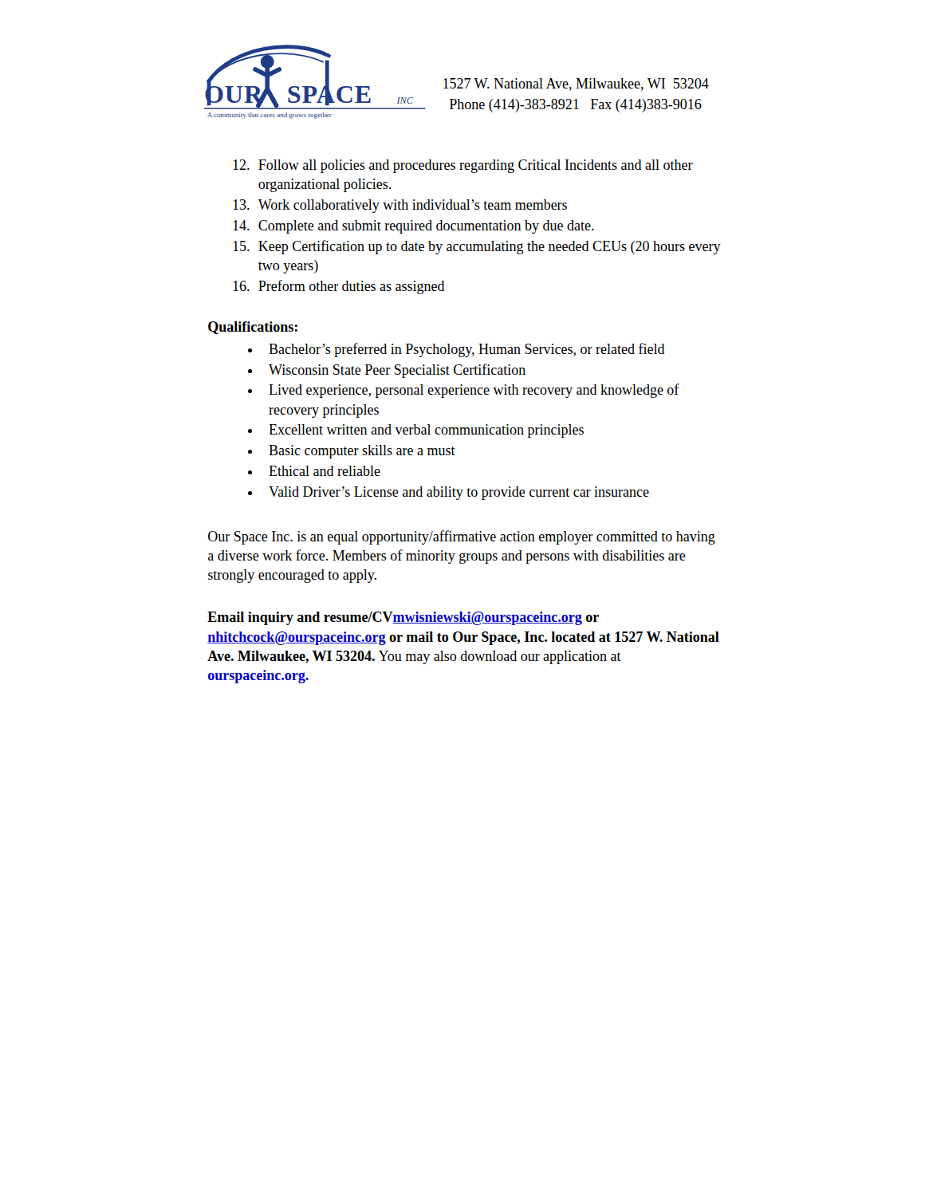OUR SPACE INC A community that cares and grows together
1527 W. National Ave, Milwaukee, WI 53204
Phone (414)-383-8921 Fax (414)383-9016
Follow all policies and procedures regarding Critical Incidents and all other organizational policies.
Work collaboratively with individual’s team members
Complete and submit required documentation by due date.
Keep Certification up to date by accumulating the needed CEUs (20 hours every two years)
Preform other duties as assigned
Qualifications:
Bachelor’s preferred in Psychology, Human Services, or related field
Wisconsin State Peer Specialist Certification
Lived experience, personal experience with recovery and knowledge of recovery principles
Excellent written and verbal communication principles
Basic computer skills are a must
Ethical and reliable
Valid Driver’s License and ability to provide current car insurance
Our Space Inc. is an equal opportunity/affirmative action employer committed to having a diverse work force. Members of minority groups and persons with disabilities are strongly encouraged to apply.
Email inquiry and resume/CV mwisniewski@ourspaceinc.org or nhitchcock@ourspaceinc.org or mail to Our Space, Inc. located at 1527 W. National Ave. Milwaukee, WI 53204. You may also download our application at ourspaceinc.org.